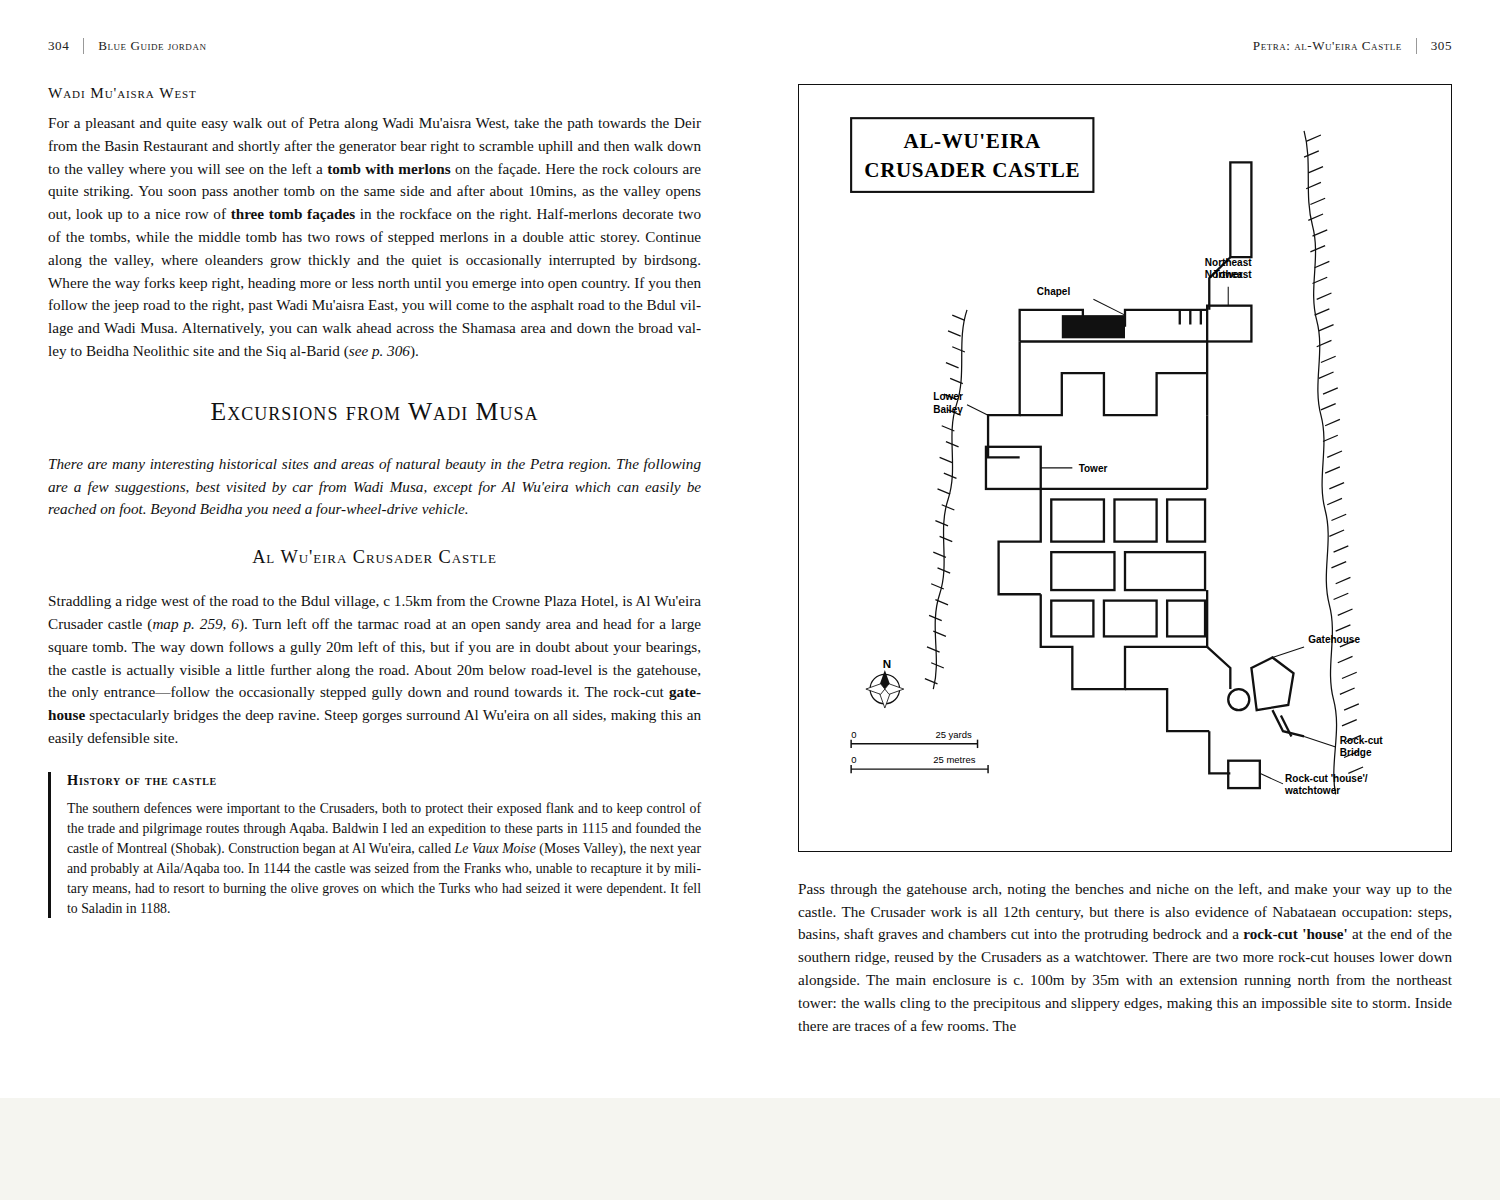304 Blue Guide jordan
Wadi Mu'aisra West
For a pleasant and quite easy walk out of Petra along Wadi Mu'aisra West, take the path towards the Deir from the Basin Restaurant and shortly after the generator bear right to scramble uphill and then walk down to the valley where you will see on the left a tomb with merlons on the façade. Here the rock colours are quite striking. You soon pass another tomb on the same side and after about 10mins, as the valley opens out, look up to a nice row of three tomb façades in the rockface on the right. Half-merlons decorate two of the tombs, while the middle tomb has two rows of stepped merlons in a double attic storey. Continue along the valley, where oleanders grow thickly and the quiet is occasionally interrupted by birdsong. Where the way forks keep right, heading more or less north until you emerge into open country. If you then follow the jeep road to the right, past Wadi Mu'aisra East, you will come to the asphalt road to the Bdul village and Wadi Musa. Alternatively, you can walk ahead across the Shamasa area and down the broad valley to Beidha Neolithic site and the Siq al-Barid (see p. 306).
Excursions from Wadi Musa
There are many interesting historical sites and areas of natural beauty in the Petra region. The following are a few suggestions, best visited by car from Wadi Musa, except for Al Wu'eira which can easily be reached on foot. Beyond Beidha you need a four-wheel-drive vehicle.
Al Wu'eira Crusader Castle
Straddling a ridge west of the road to the Bdul village, c 1.5km from the Crowne Plaza Hotel, is Al Wu'eira Crusader castle (map p. 259, 6). Turn left off the tarmac road at an open sandy area and head for a large square tomb. The way down follows a gully 20m left of this, but if you are in doubt about your bearings, the castle is actually visible a little further along the road. About 20m below road-level is the gatehouse, the only entrance—follow the occasionally stepped gully down and round towards it. The rock-cut gatehouse spectacularly bridges the deep ravine. Steep gorges surround Al Wu'eira on all sides, making this an easily defensible site.
History of the castle
The southern defences were important to the Crusaders, both to protect their exposed flank and to keep control of the trade and pilgrimage routes through Aqaba. Baldwin I led an expedition to these parts in 1115 and founded the castle of Montreal (Shobak). Construction began at Al Wu'eira, called Le Vaux Moise (Moses Valley), the next year and probably at Aila/Aqaba too. In 1144 the castle was seized from the Franks who, unable to recapture it by military means, had to resort to burning the olive groves on which the Turks who had seized it were dependent. It fell to Saladin in 1188.
Petra: al-Wu'eira Castle 305
AL-WU'EIRA CRUSADER CASTLE Northeast Tower Northeast Tower Chapel Lower Bailey Tower Gatehouse Rock-cut Bridge Rock-cut 'house'/ watchtower N 0 25 yards 0 25 metres
Pass through the gatehouse arch, noting the benches and niche on the left, and make your way up to the castle. The Crusader work is all 12th century, but there is also evidence of Nabataean occupation: steps, basins, shaft graves and chambers cut into the protruding bedrock and a rock-cut 'house' at the end of the southern ridge, reused by the Crusaders as a watchtower. There are two more rock-cut houses lower down alongside. The main enclosure is c. 100m by 35m with an extension running north from the northeast tower: the walls cling to the precipitous and slippery edges, making this an impossible site to storm. Inside there are traces of a few rooms. The